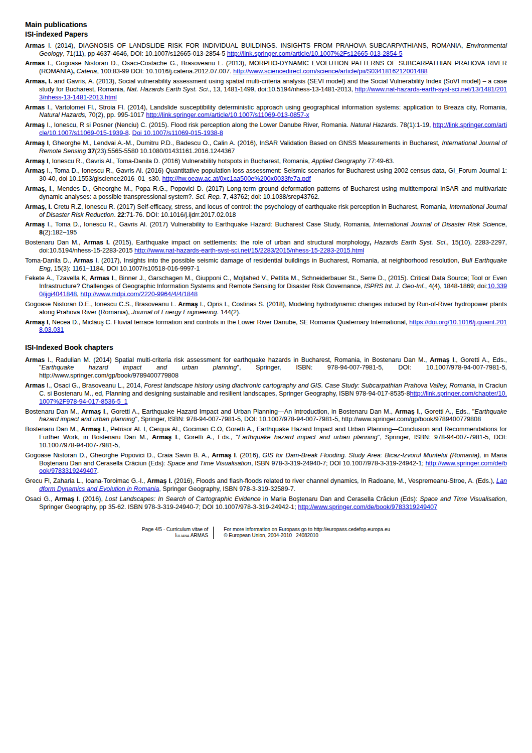Main publications
ISI-indexed Papers
Armas I. (2014), DIAGNOSIS OF LANDSLIDE RISK FOR INDIVIDUAL BUILDINGS. INSIGHTS FROM PRAHOVA SUBCARPATHIANS, ROMANIA, Environmental Geology, 71(11), pp 4637-4646, DOI: 10.1007/s12665-013-2854-5 http://link.springer.com/article/10.1007%2Fs12665-013-2854-5
Armas I., Gogoase Nistoran D., Osaci-Costache G., Brasoveanu L. (2013), MORPHO-DYNAMIC EVOLUTION PATTERNS OF SUBCARPATHIAN PRAHOVA RIVER (ROMANIA), Catena, 100:83-99 DOI: 10.1016/j.catena.2012.07.007. http://www.sciencedirect.com/science/article/pii/S0341816212001488
Armas, I. and Gavris, A. (2013), Social vulnerability assessment using spatial multi-criteria analysis (SEVI model) and the Social Vulnerability Index (SoVI model) – a case study for Bucharest, Romania, Nat. Hazards Earth Syst. Sci., 13, 1481-1499, doi:10.5194/nhess-13-1481-2013, http://www.nat-hazards-earth-syst-sci.net/13/1481/2013/nhess-13-1481-2013.html
Armas I., Vartolomei Fl., Stroia Fl. (2014), Landslide susceptibility deterministic approach using geographical information systems: application to Breaza city, Romania, Natural Hazards, 70(2), pp. 995-1017 http://link.springer.com/article/10.1007/s11069-013-0857-x
Armaş I., Ionescu, R si Posner (Nenciu) C. (2015). Flood risk perception along the Lower Danube River, Romania. Natural Hazards. 78(1):1-19, http://link.springer.com/article/10.1007/s11069-015-1939-8. Doi 10.1007/s11069-015-1938-8
Armaş I, Gheorghe M., Lendvai A.-M., Dumitru P.D., Badescu O., Calin A. (2016), InSAR Validation Based on GNSS Measurements in Bucharest, International Journal of Remote Sensing 37(23):5565-5580 10.1080/01431161.2016.1244367
Armaş I, Ionescu R., Gavris Al., Toma-Danila D. (2016) Vulnerability hotspots in Bucharest, Romania, Applied Geography 77:49-63.
Armaş I., Toma D., Ionescu R., Gavris Al. (2016) Quantitative population loss assessment: Seismic scenarios for Bucharest using 2002 census data, GI_Forum Journal 1: 30-40, doi 10.1553/giscience2016_01_s30. http://hw.oeaw.ac.at/0xc1aa500e%200x0033fe7a.pdf
Armaş, I., Mendes D., Gheorghe M., Popa R.G., Popovici D. (2017) Long-term ground deformation patterns of Bucharest using multitemporal InSAR and multivariate dynamic analyses: a possible transpressional system?. Sci. Rep. 7, 43762; doi: 10.1038/srep43762.
Armaş, I. Cretu R.Z, Ionescu R. (2017) Self-efficacy, stress, and locus of control: the psychology of earthquake risk perception in Bucharest, Romania, International Journal of Disaster Risk Reduction. 22:71-76. DOI: 10.1016/j.ijdrr.2017.02.018
Armaş I., Toma D., Ionescu R., Gavris Al. (2017) Vulnerability to Earthquake Hazard: Bucharest Case Study, Romania, International Journal of Disaster Risk Science, 8(2):182–195
Bostenaru Dan M., Armas I. (2015), Earthquake impact on settlements: the role of urban and structural morphology, Hazards Earth Syst. Sci., 15(10), 2283-2297, doi:10.5194/nhess-15-2283-2015 http://www.nat-hazards-earth-syst-sci.net/15/2283/2015/nhess-15-2283-2015.html
Toma-Danila D., Armas I. (2017), Insights into the possible seismic damage of residential buildings in Bucharest, Romania, at neighborhood resolution, Bull Earthquake Eng, 15(3): 1161–1184, DOI 10.1007/s10518-016-9997-1
Fekete A., Tzavella K, Armas I., Binner J., Garschagen M., Giupponi C., Mojtahed V., Pettita M., Schneiderbauer St., Serre D., (2015). Critical Data Source; Tool or Even Infrastructure? Challenges of Geographic Information Systems and Remote Sensing for Disaster Risk Governance, ISPRS Int. J. Geo-Inf., 4(4), 1848-1869; doi:10.3390/ijgi4041848, http://www.mdpi.com/2220-9964/4/4/1848
Gogoase Nistoran D.E., Ionescu C.S., Brasoveanu L. Armaş I., Opris I., Costinas S. (2018), Modeling hydrodynamic changes induced by Run-of-River hydropower plants along Prahova River (Romania), Journal of Energy Engineering. 144(2).
Armaş I, Necea D., Miclăuş C. Fluvial terrace formation and controls in the Lower River Danube, SE Romania Quaternary International, https://doi.org/10.1016/j.quaint.2018.03.031
ISI-Indexed Book chapters
Armas I., Radulian M. (2014) Spatial multi-criteria risk assessment for earthquake hazards in Bucharest, Romania, in Bostenaru Dan M., Armaş I., Goretti A., Eds., "Earthquake hazard impact and urban planning", Springer, ISBN: 978-94-007-7981-5, DOI: 10.1007/978-94-007-7981-5, http://www.springer.com/gp/book/9789400779808
Armas I., Osaci G., Brasoveanu L., 2014, Forest landscape history using diachronic cartography and GIS. Case Study: Subcarpathian Prahova Valley, Romania, in Craciun C. si Bostenaru M., ed, Planning and designing sustainable and resilient landscapes, Springer Geography, ISBN 978-94-017-8535-8http://link.springer.com/chapter/10.1007%2F978-94-017-8536-5_1
Bostenaru Dan M., Armaş I., Goretti A., Earthquake Hazard Impact and Urban Planning—An Introduction, in Bostenaru Dan M., Armaş I., Goretti A., Eds., "Earthquake hazard impact and urban planning", Springer, ISBN: 978-94-007-7981-5, DOI: 10.1007/978-94-007-7981-5, http://www.springer.com/gp/book/9789400779808
Bostenaru Dan M., Armaş I., Petrisor Al. I, Cerqua Al., Gociman C.O, Goretti A., Earthquake Hazard Impact and Urban Planning—Conclusion and Recommendations for Further Work, in Bostenaru Dan M., Armaş I., Goretti A., Eds., "Earthquake hazard impact and urban planning", Springer, ISBN: 978-94-007-7981-5, DOI: 10.1007/978-94-007-7981-5,
Gogoase Nistoran D., Gheorghe Popovici D., Craia Savin B. A., Armaş I. (2016), GIS for Dam-Break Flooding. Study Area: Bicaz-Izvorul Muntelui (Romania), in Maria Boştenaru Dan and Cerasella Crăciun (Eds): Space and Time Visualisation, ISBN 978-3-319-24940-7; DOI 10.1007/978-3-319-24942-1; http://www.springer.com/de/book/9783319249407.
Grecu Fl, Zaharia L., Ioana-Toroimac G.-I., Armaş I. (2016), Floods and flash-floods related to river channel dynamics, In Radoane, M., Vespremeanu-Stroe, A. (Eds.), Landform Dynamics and Evolution in Romania, Springer Geography, ISBN 978-3-319-32589-7.
Osaci G., Armaş I. (2016), Lost Landscapes: In Search of Cartographic Evidence in Maria Boştenaru Dan and Cerasella Crăciun (Eds): Space and Time Visualisation, Springer Geography, pp 35-62. ISBN 978-3-319-24940-7; DOI 10.1007/978-3-319-24942-1; http://www.springer.com/de/book/9783319249407
Page 4/5 - Curriculum vitae of
Iuliana ARMAS
For more information on Europass go to http://europass.cedefop.europa.eu
© European Union, 2004-2010 24082010